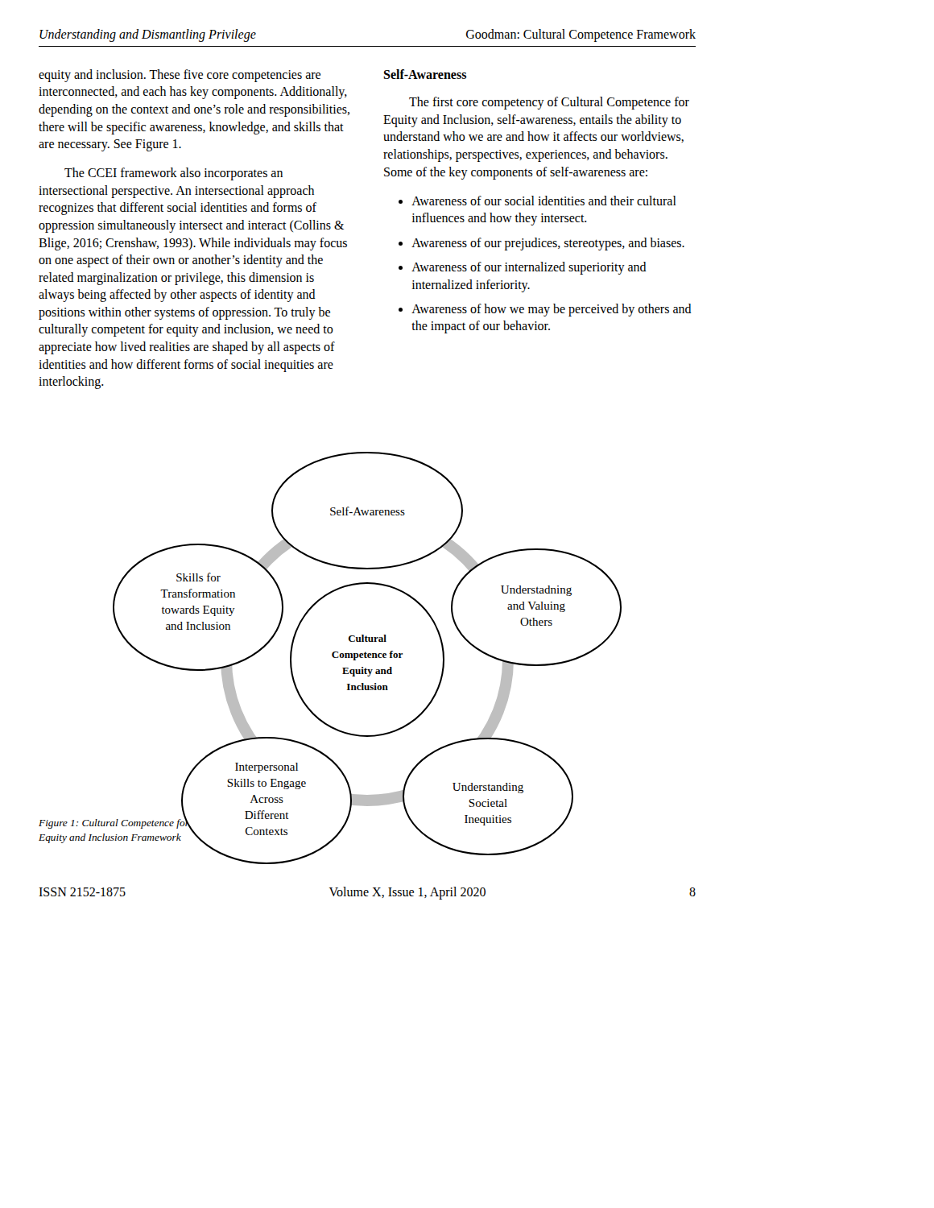Understanding and Dismantling Privilege Goodman: Cultural Competence Framework
equity and inclusion. These five core competencies are interconnected, and each has key components. Additionally, depending on the context and one’s role and responsibilities, there will be specific awareness, knowledge, and skills that are necessary. See Figure 1.
The CCEI framework also incorporates an intersectional perspective. An intersectional approach recognizes that different social identities and forms of oppression simultaneously intersect and interact (Collins & Blige, 2016; Crenshaw, 1993). While individuals may focus on one aspect of their own or another’s identity and the related marginalization or privilege, this dimension is always being affected by other aspects of identity and positions within other systems of oppression. To truly be culturally competent for equity and inclusion, we need to appreciate how lived realities are shaped by all aspects of identities and how different forms of social inequities are interlocking.
Self-Awareness
The first core competency of Cultural Competence for Equity and Inclusion, self-awareness, entails the ability to understand who we are and how it affects our worldviews, relationships, perspectives, experiences, and behaviors. Some of the key components of self-awareness are:
Awareness of our social identities and their cultural influences and how they intersect.
Awareness of our prejudices, stereotypes, and biases.
Awareness of our internalized superiority and internalized inferiority.
Awareness of how we may be perceived by others and the impact of our behavior.
Cultural Competence for Equity and Inclusion Self-Awareness Understadning and Valuing Others Understanding Societal Inequities Interpersonal Skills to Engage Across Different Contexts Skills for Transformation towards Equity and Inclusion
Figure 1: Cultural Competence for Equity and Inclusion Framework
ISSN 2152-1875 Volume X, Issue 1, April 2020 8